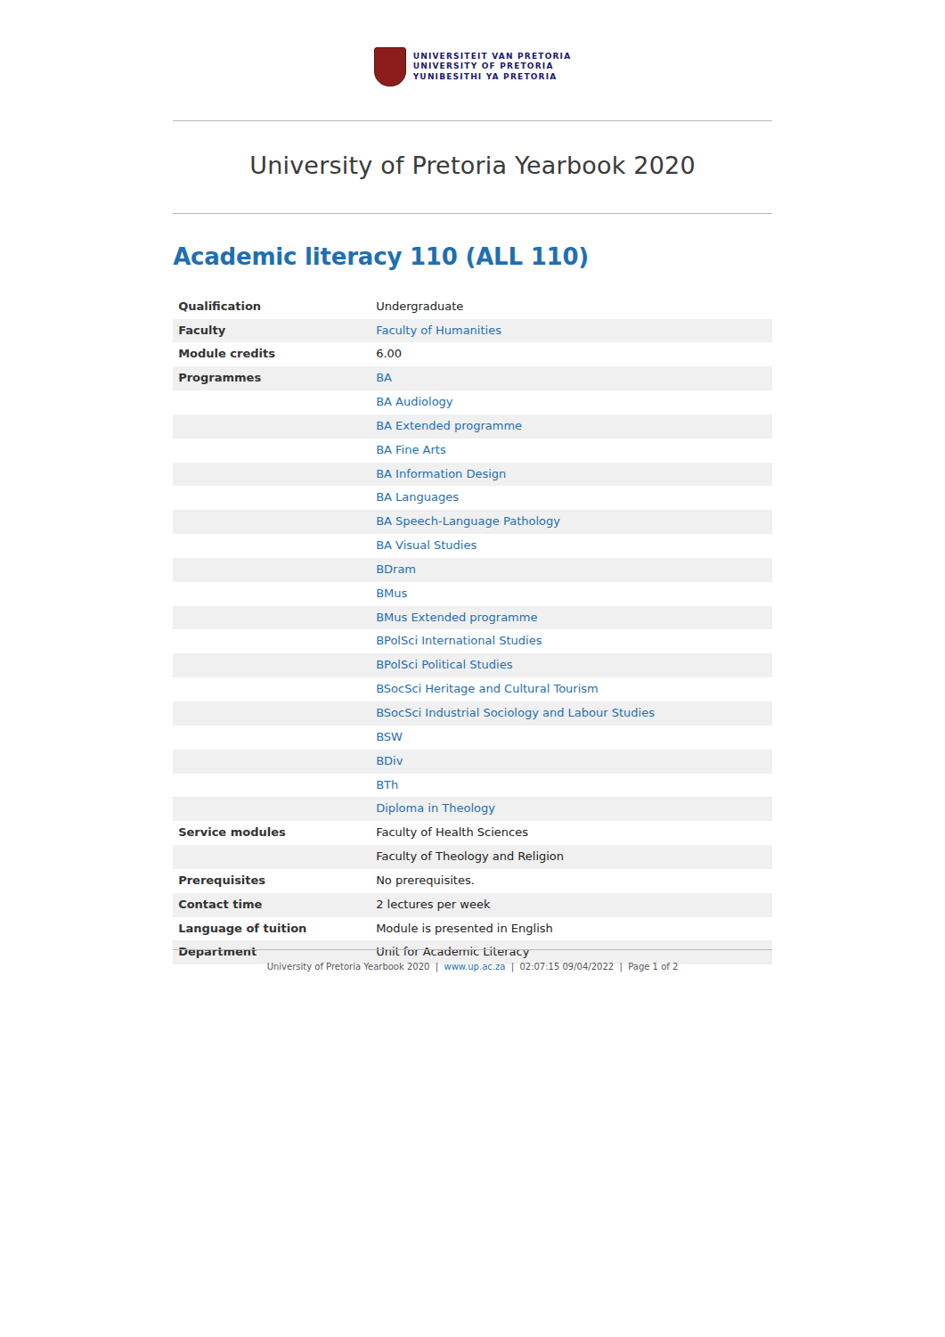UNIVERSITEIT VAN PRETORIA
UNIVERSITY OF PRETORIA
YUNIBESITHI YA PRETORIA
University of Pretoria Yearbook 2020
Academic literacy 110 (ALL 110)
| Qualification | Undergraduate |
| Faculty | Faculty of Humanities |
| Module credits | 6.00 |
| Programmes | BA |
| | BA Audiology |
| | BA Extended programme |
| | BA Fine Arts |
| | BA Information Design |
| | BA Languages |
| | BA Speech-Language Pathology |
| | BA Visual Studies |
| | BDram |
| | BMus |
| | BMus Extended programme |
| | BPolSci International Studies |
| | BPolSci Political Studies |
| | BSocSci Heritage and Cultural Tourism |
| | BSocSci Industrial Sociology and Labour Studies |
| | BSW |
| | BDiv |
| | BTh |
| | Diploma in Theology |
| Service modules | Faculty of Health Sciences |
| | Faculty of Theology and Religion |
| Prerequisites | No prerequisites. |
| Contact time | 2 lectures per week |
| Language of tuition | Module is presented in English |
| Department | Unit for Academic Literacy |
University of Pretoria Yearbook 2020 | www.up.ac.za | 02:07:15 09/04/2022 | Page 1 of 2